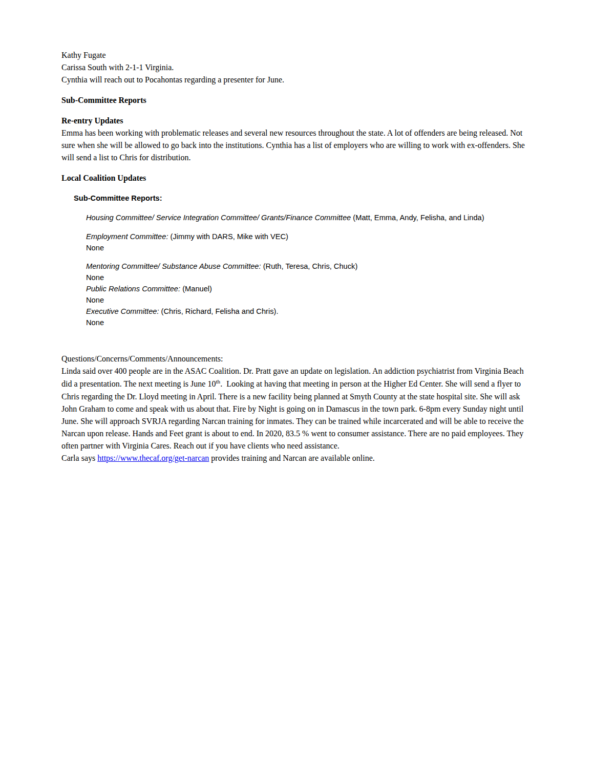Kathy Fugate
Carissa South with 2-1-1 Virginia.
Cynthia will reach out to Pocahontas regarding a presenter for June.
Sub-Committee Reports
Re-entry Updates
Emma has been working with problematic releases and several new resources throughout the state. A lot of offenders are being released. Not sure when she will be allowed to go back into the institutions. Cynthia has a list of employers who are willing to work with ex-offenders. She will send a list to Chris for distribution.
Local Coalition Updates
Sub-Committee Reports:
Housing Committee/ Service Integration Committee/ Grants/Finance Committee (Matt, Emma, Andy, Felisha, and Linda)
Employment Committee: (Jimmy with DARS, Mike with VEC)
None
Mentoring Committee/ Substance Abuse Committee: (Ruth, Teresa, Chris, Chuck)
None
Public Relations Committee: (Manuel)
None
Executive Committee: (Chris, Richard, Felisha and Chris).
None
Questions/Concerns/Comments/Announcements:
Linda said over 400 people are in the ASAC Coalition. Dr. Pratt gave an update on legislation. An addiction psychiatrist from Virginia Beach did a presentation. The next meeting is June 10th. Looking at having that meeting in person at the Higher Ed Center. She will send a flyer to Chris regarding the Dr. Lloyd meeting in April. There is a new facility being planned at Smyth County at the state hospital site. She will ask John Graham to come and speak with us about that. Fire by Night is going on in Damascus in the town park. 6-8pm every Sunday night until June. She will approach SVRJA regarding Narcan training for inmates. They can be trained while incarcerated and will be able to receive the Narcan upon release. Hands and Feet grant is about to end. In 2020, 83.5 % went to consumer assistance. There are no paid employees. They often partner with Virginia Cares. Reach out if you have clients who need assistance.
Carla says https://www.thecaf.org/get-narcan provides training and Narcan are available online.